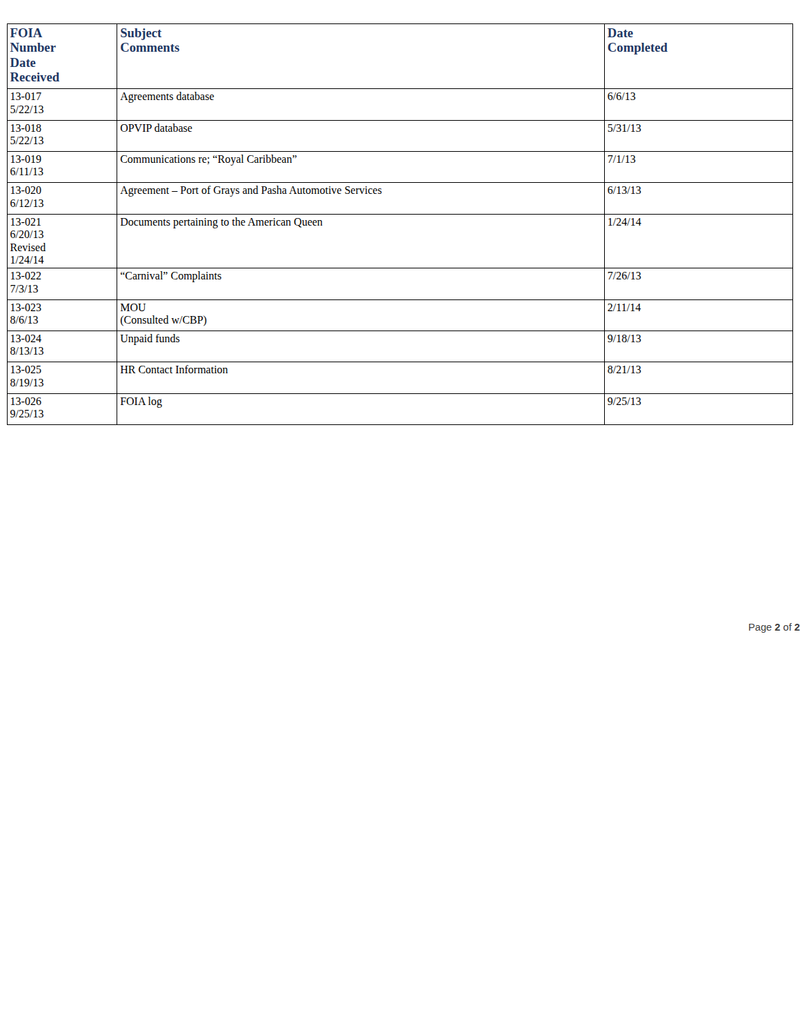| FOIA Number Date Received | Subject Comments | Date Completed |
| --- | --- | --- |
| 13-017 5/22/13 | Agreements database | 6/6/13 |
| 13-018 5/22/13 | OPVIP database | 5/31/13 |
| 13-019 6/11/13 | Communications re; “Royal Caribbean” | 7/1/13 |
| 13-020 6/12/13 | Agreement – Port of Grays and Pasha Automotive Services | 6/13/13 |
| 13-021 6/20/13 Revised 1/24/14 | Documents pertaining to the American Queen | 1/24/14 |
| 13-022 7/3/13 | “Carnival” Complaints | 7/26/13 |
| 13-023 8/6/13 | MOU (Consulted w/CBP) | 2/11/14 |
| 13-024 8/13/13 | Unpaid funds | 9/18/13 |
| 13-025 8/19/13 | HR Contact Information | 8/21/13 |
| 13-026 9/25/13 | FOIA log | 9/25/13 |
Page 2 of 2